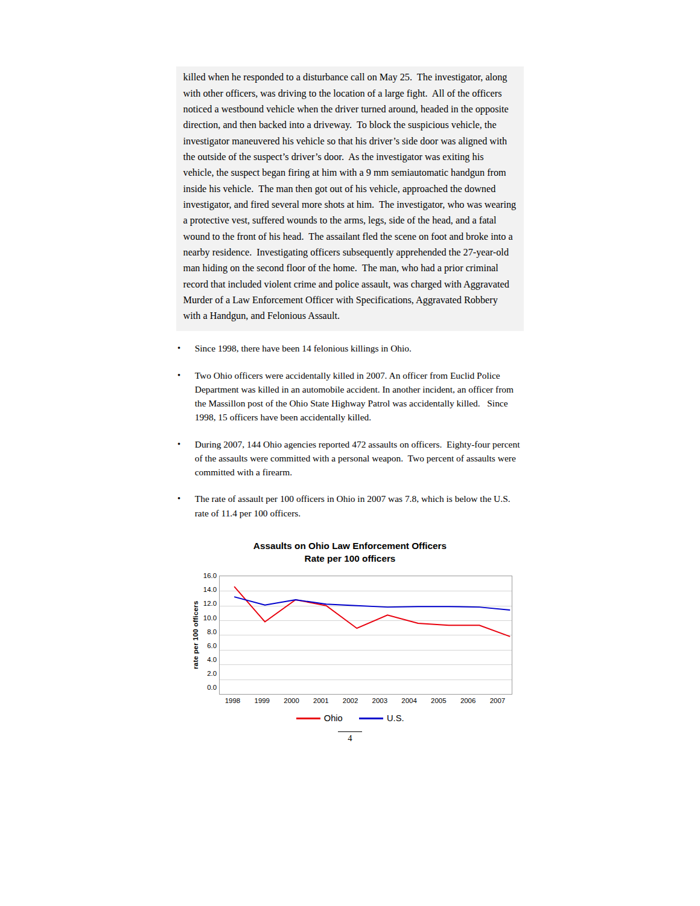killed when he responded to a disturbance call on May 25. The investigator, along with other officers, was driving to the location of a large fight. All of the officers noticed a westbound vehicle when the driver turned around, headed in the opposite direction, and then backed into a driveway. To block the suspicious vehicle, the investigator maneuvered his vehicle so that his driver’s side door was aligned with the outside of the suspect’s driver’s door. As the investigator was exiting his vehicle, the suspect began firing at him with a 9 mm semiautomatic handgun from inside his vehicle. The man then got out of his vehicle, approached the downed investigator, and fired several more shots at him. The investigator, who was wearing a protective vest, suffered wounds to the arms, legs, side of the head, and a fatal wound to the front of his head. The assailant fled the scene on foot and broke into a nearby residence. Investigating officers subsequently apprehended the 27-year-old man hiding on the second floor of the home. The man, who had a prior criminal record that included violent crime and police assault, was charged with Aggravated Murder of a Law Enforcement Officer with Specifications, Aggravated Robbery with a Handgun, and Felonious Assault.
Since 1998, there have been 14 felonious killings in Ohio.
Two Ohio officers were accidentally killed in 2007. An officer from Euclid Police Department was killed in an automobile accident. In another incident, an officer from the Massillon post of the Ohio State Highway Patrol was accidentally killed. Since 1998, 15 officers have been accidentally killed.
During 2007, 144 Ohio agencies reported 472 assaults on officers. Eighty-four percent of the assaults were committed with a personal weapon. Two percent of assaults were committed with a firearm.
The rate of assault per 100 officers in Ohio in 2007 was 7.8, which is below the U.S. rate of 11.4 per 100 officers.
Assaults on Ohio Law Enforcement Officers
Rate per 100 officers
rate per 100 officers
16.0 14.0 12.0 10.0 8.0 6.0 4.0 2.0 0.0
1998 1999 2000 2001 2002 2003 2004 2005 2006 2007
Ohio
U.S.
4